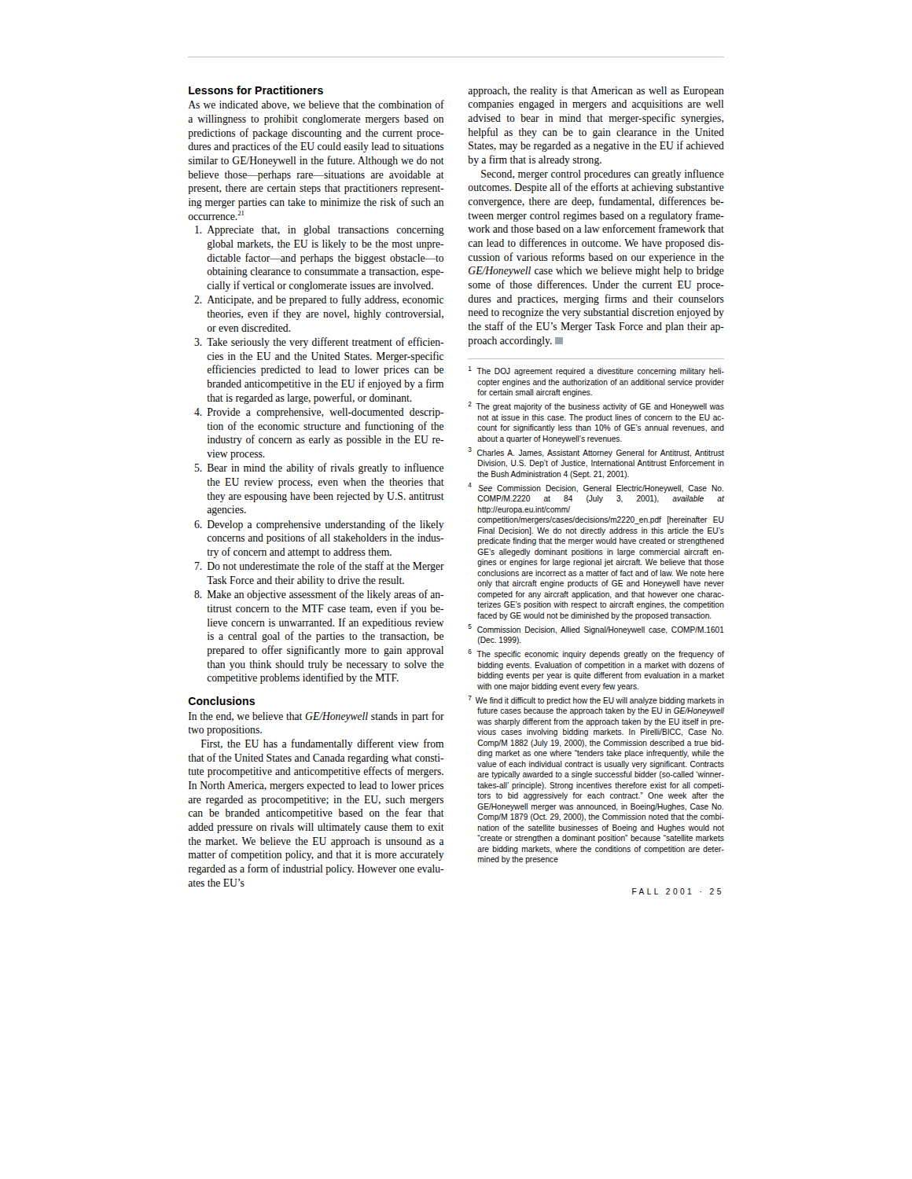Lessons for Practitioners
As we indicated above, we believe that the combination of a willingness to prohibit conglomerate mergers based on predictions of package discounting and the current procedures and practices of the EU could easily lead to situations similar to GE/Honeywell in the future. Although we do not believe those—perhaps rare—situations are avoidable at present, there are certain steps that practitioners representing merger parties can take to minimize the risk of such an occurrence.21
Appreciate that, in global transactions concerning global markets, the EU is likely to be the most unpredictable factor—and perhaps the biggest obstacle—to obtaining clearance to consummate a transaction, especially if vertical or conglomerate issues are involved.
Anticipate, and be prepared to fully address, economic theories, even if they are novel, highly controversial, or even discredited.
Take seriously the very different treatment of efficiencies in the EU and the United States. Merger-specific efficiencies predicted to lead to lower prices can be branded anticompetitive in the EU if enjoyed by a firm that is regarded as large, powerful, or dominant.
Provide a comprehensive, well-documented description of the economic structure and functioning of the industry of concern as early as possible in the EU review process.
Bear in mind the ability of rivals greatly to influence the EU review process, even when the theories that they are espousing have been rejected by U.S. antitrust agencies.
Develop a comprehensive understanding of the likely concerns and positions of all stakeholders in the industry of concern and attempt to address them.
Do not underestimate the role of the staff at the Merger Task Force and their ability to drive the result.
Make an objective assessment of the likely areas of antitrust concern to the MTF case team, even if you believe concern is unwarranted. If an expeditious review is a central goal of the parties to the transaction, be prepared to offer significantly more to gain approval than you think should truly be necessary to solve the competitive problems identified by the MTF.
Conclusions
In the end, we believe that GE/Honeywell stands in part for two propositions.
First, the EU has a fundamentally different view from that of the United States and Canada regarding what constitute procompetitive and anticompetitive effects of mergers. In North America, mergers expected to lead to lower prices are regarded as procompetitive; in the EU, such mergers can be branded anticompetitive based on the fear that added pressure on rivals will ultimately cause them to exit the market. We believe the EU approach is unsound as a matter of competition policy, and that it is more accurately regarded as a form of industrial policy. However one evaluates the EU’s
approach, the reality is that American as well as European companies engaged in mergers and acquisitions are well advised to bear in mind that merger-specific synergies, helpful as they can be to gain clearance in the United States, may be regarded as a negative in the EU if achieved by a firm that is already strong.
Second, merger control procedures can greatly influence outcomes. Despite all of the efforts at achieving substantive convergence, there are deep, fundamental, differences between merger control regimes based on a regulatory framework and those based on a law enforcement framework that can lead to differences in outcome. We have proposed discussion of various reforms based on our experience in the GE/Honeywell case which we believe might help to bridge some of those differences. Under the current EU procedures and practices, merging firms and their counselors need to recognize the very substantial discretion enjoyed by the staff of the EU’s Merger Task Force and plan their approach accordingly.
1 The DOJ agreement required a divestiture concerning military helicopter engines and the authorization of an additional service provider for certain small aircraft engines.
2 The great majority of the business activity of GE and Honeywell was not at issue in this case. The product lines of concern to the EU account for significantly less than 10% of GE’s annual revenues, and about a quarter of Honeywell’s revenues.
3 Charles A. James, Assistant Attorney General for Antitrust, Antitrust Division, U.S. Dep’t of Justice, International Antitrust Enforcement in the Bush Administration 4 (Sept. 21, 2001).
4 See Commission Decision, General Electric/Honeywell, Case No. COMP/M.2220 at 84 (July 3, 2001), available at http://europa.eu.int/comm/ competition/mergers/cases/decisions/m2220_en.pdf [hereinafter EU Final Decision]. We do not directly address in this article the EU’s predicate finding that the merger would have created or strengthened GE’s allegedly dominant positions in large commercial aircraft engines or engines for large regional jet aircraft. We believe that those conclusions are incorrect as a matter of fact and of law. We note here only that aircraft engine products of GE and Honeywell have never competed for any aircraft application, and that however one characterizes GE’s position with respect to aircraft engines, the competition faced by GE would not be diminished by the proposed transaction.
5 Commission Decision, Allied Signal/Honeywell case, COMP/M.1601 (Dec. 1999).
6 The specific economic inquiry depends greatly on the frequency of bidding events. Evaluation of competition in a market with dozens of bidding events per year is quite different from evaluation in a market with one major bidding event every few years.
7 We find it difficult to predict how the EU will analyze bidding markets in future cases because the approach taken by the EU in GE/Honeywell was sharply different from the approach taken by the EU itself in previous cases involving bidding markets. In Pirelli/BICC, Case No. Comp/M 1882 (July 19, 2000), the Commission described a true bidding market as one where “tenders take place infrequently, while the value of each individual contract is usually very significant. Contracts are typically awarded to a single successful bidder (so-called ‘winner-takes-all’ principle). Strong incentives therefore exist for all competitors to bid aggressively for each contract.” One week after the GE/Honeywell merger was announced, in Boeing/Hughes, Case No. Comp/M 1879 (Oct. 29, 2000), the Commission noted that the combination of the satellite businesses of Boeing and Hughes would not “create or strengthen a dominant position” because “satellite markets are bidding markets, where the conditions of competition are determined by the presence
FALL 2001 · 25